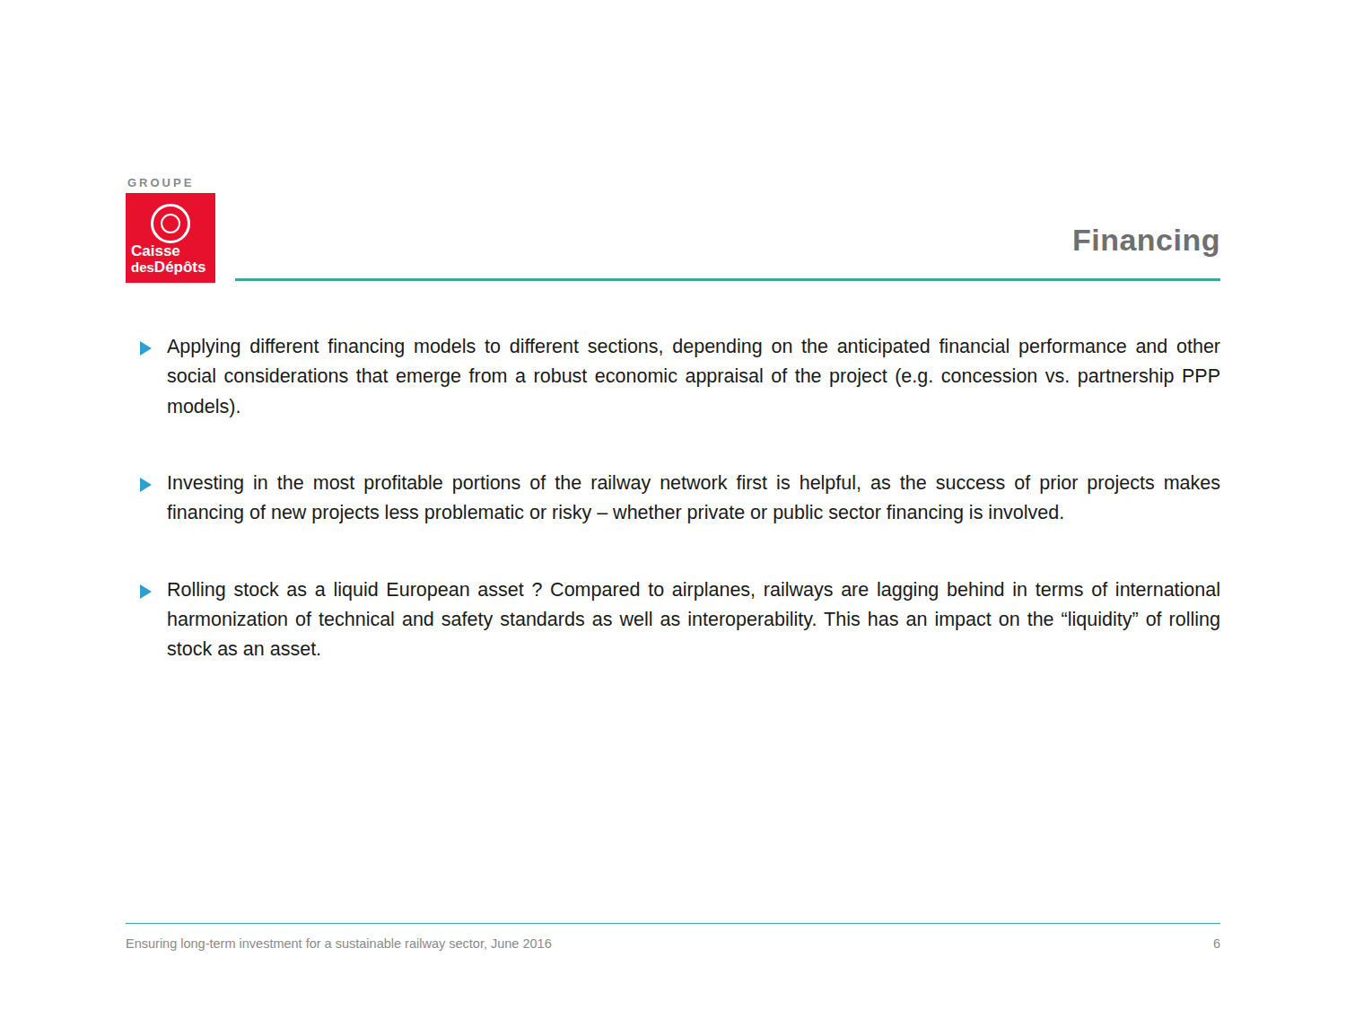GROUPE
Caisse
des Dépôts
Financing
Applying different financing models to different sections, depending on the anticipated financial performance and other social considerations that emerge from a robust economic appraisal of the project (e.g. concession vs. partnership PPP models).
Investing in the most profitable portions of the railway network first is helpful, as the success of prior projects makes financing of new projects less problematic or risky – whether private or public sector financing is involved.
Rolling stock as a liquid European asset ? Compared to airplanes, railways are lagging behind in terms of international harmonization of technical and safety standards as well as interoperability. This has an impact on the “liquidity” of rolling stock as an asset.
Ensuring long-term investment for a sustainable railway sector, June 2016
6